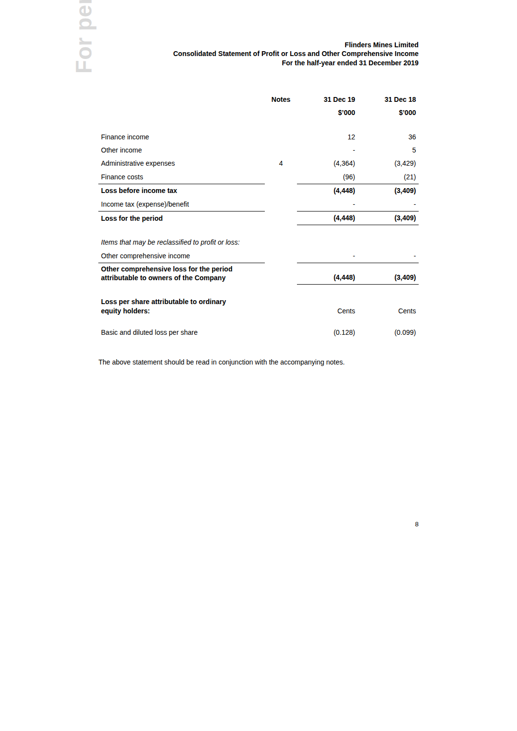For personal use only
Flinders Mines Limited
Consolidated Statement of Profit or Loss and Other Comprehensive Income
For the half-year ended 31 December 2019
| | Notes | 31 Dec 19 | 31 Dec 18 |
| --- | --- | --- | --- |
| | | $’000 | $’000 |
| Finance income | | 12 | 36 |
| Other income | | - | 5 |
| Administrative expenses | 4 | (4,364) | (3,429) |
| Finance costs | | (96) | (21) |
| Loss before income tax | | (4,448) | (3,409) |
| Income tax (expense)/benefit | | - | - |
| Loss for the period | | (4,448) | (3,409) |
| Items that may be reclassified to profit or loss: | | | |
| Other comprehensive income | | - | - |
| Other comprehensive loss for the period attributable to owners of the Company | | (4,448) | (3,409) |
| Loss per share attributable to ordinary equity holders: | | Cents | Cents |
| Basic and diluted loss per share | | (0.128) | (0.099) |
The above statement should be read in conjunction with the accompanying notes.
8